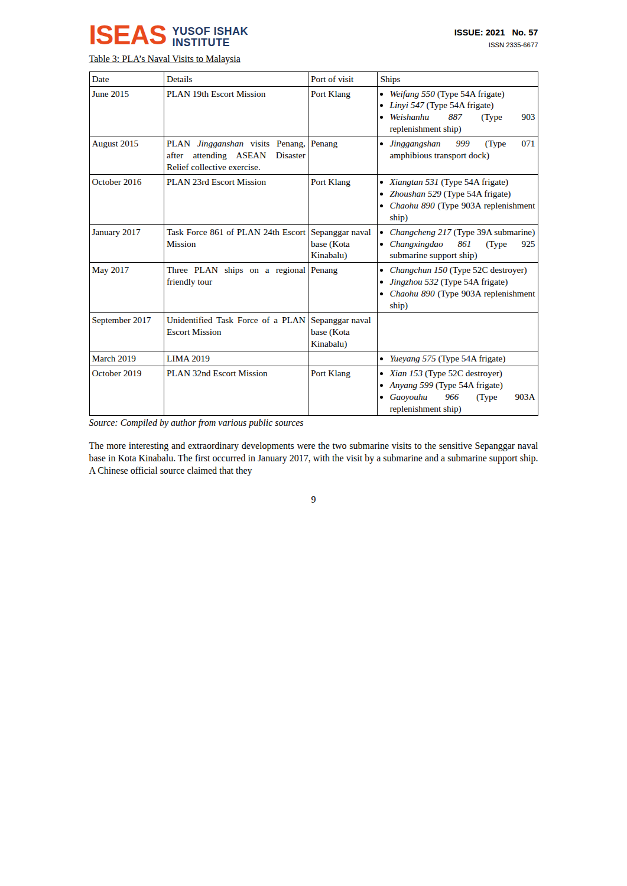ISEAS
YUSOF ISHAK
INSTITUTE
ISSUE: 2021 No. 57
ISSN 2335-6677
Table 3: PLA’s Naval Visits to Malaysia
| Date | Details | Port of visit | Ships |
| --- | --- | --- | --- |
| June 2015 | PLAN 19th Escort Mission | Port Klang | Weifang 550 (Type 54A frigate) Linyi 547 (Type 54A frigate) Weishanhu 887 (Type 903 replenishment ship) |
| August 2015 | PLAN Jingganshan visits Penang, after attending ASEAN Disaster Relief collective exercise. | Penang | Jinggangshan 999 (Type 071 amphibious transport dock) |
| October 2016 | PLAN 23rd Escort Mission | Port Klang | Xiangtan 531 (Type 54A frigate) Zhoushan 529 (Type 54A frigate) Chaohu 890 (Type 903A replenishment ship) |
| January 2017 | Task Force 861 of PLAN 24th Escort Mission | Sepanggar naval base (Kota Kinabalu) | Changcheng 217 (Type 39A submarine) Changxingdao 861 (Type 925 submarine support ship) |
| May 2017 | Three PLAN ships on a regional friendly tour | Penang | Changchun 150 (Type 52C destroyer) Jingzhou 532 (Type 54A frigate) Chaohu 890 (Type 903A replenishment ship) |
| September 2017 | Unidentified Task Force of a PLAN Escort Mission | Sepanggar naval base (Kota Kinabalu) | |
| March 2019 | LIMA 2019 | | Yueyang 575 (Type 54A frigate) |
| October 2019 | PLAN 32nd Escort Mission | Port Klang | Xian 153 (Type 52C destroyer) Anyang 599 (Type 54A frigate) Gaoyouhu 966 (Type 903A replenishment ship) |
Source: Compiled by author from various public sources
The more interesting and extraordinary developments were the two submarine visits to the sensitive Sepanggar naval base in Kota Kinabalu. The first occurred in January 2017, with the visit by a submarine and a submarine support ship. A Chinese official source claimed that they
9